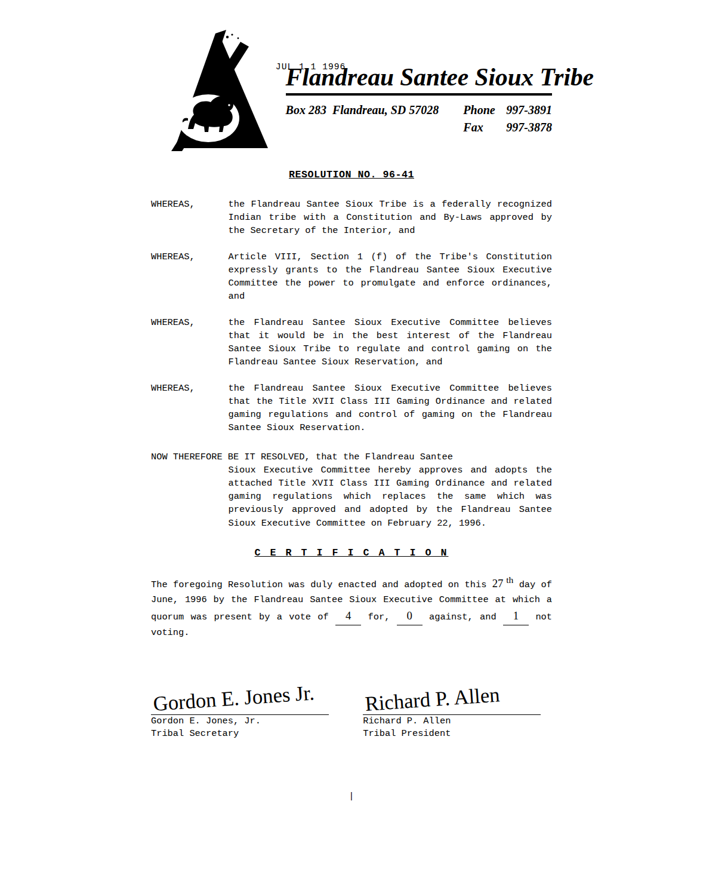JUL 1 1 1996
Flandreau Santee Sioux Tribe
Box 283 Flandreau, SD 57028
Phone997-3891
Fax997-3878
RESOLUTION NO. 96-41
| WHEREAS, | the Flandreau Santee Sioux Tribe is a federally recognized Indian tribe with a Constitution and By-Laws approved by the Secretary of the Interior, and |
| WHEREAS, | Article VIII, Section 1 (f) of the Tribe's Constitution expressly grants to the Flandreau Santee Sioux Executive Committee the power to promulgate and enforce ordinances, and |
| WHEREAS, | the Flandreau Santee Sioux Executive Committee believes that it would be in the best interest of the Flandreau Santee Sioux Tribe to regulate and control gaming on the Flandreau Santee Sioux Reservation, and |
| WHEREAS, | the Flandreau Santee Sioux Executive Committee believes that the Title XVII Class III Gaming Ordinance and related gaming regulations and control of gaming on the Flandreau Santee Sioux Reservation. |
NOW THEREFORE BE IT RESOLVED, that the Flandreau Santee Sioux Executive Committee hereby approves and adopts the attached Title XVII Class III Gaming Ordinance and related gaming regulations which replaces the same which was previously approved and adopted by the Flandreau Santee Sioux Executive Committee on February 22, 1996.
C E R T I F I C A T I O N
The foregoing Resolution was duly enacted and adopted on this 27 th day of June, 1996 by the Flandreau Santee Sioux Executive Committee at which a quorum was present by a vote of 4 for, 0 against, and 1 not voting.
Gordon E. Jones Jr.
Gordon E. Jones, Jr.
Tribal Secretary
Richard P. Allen
Richard P. Allen
Tribal President
|